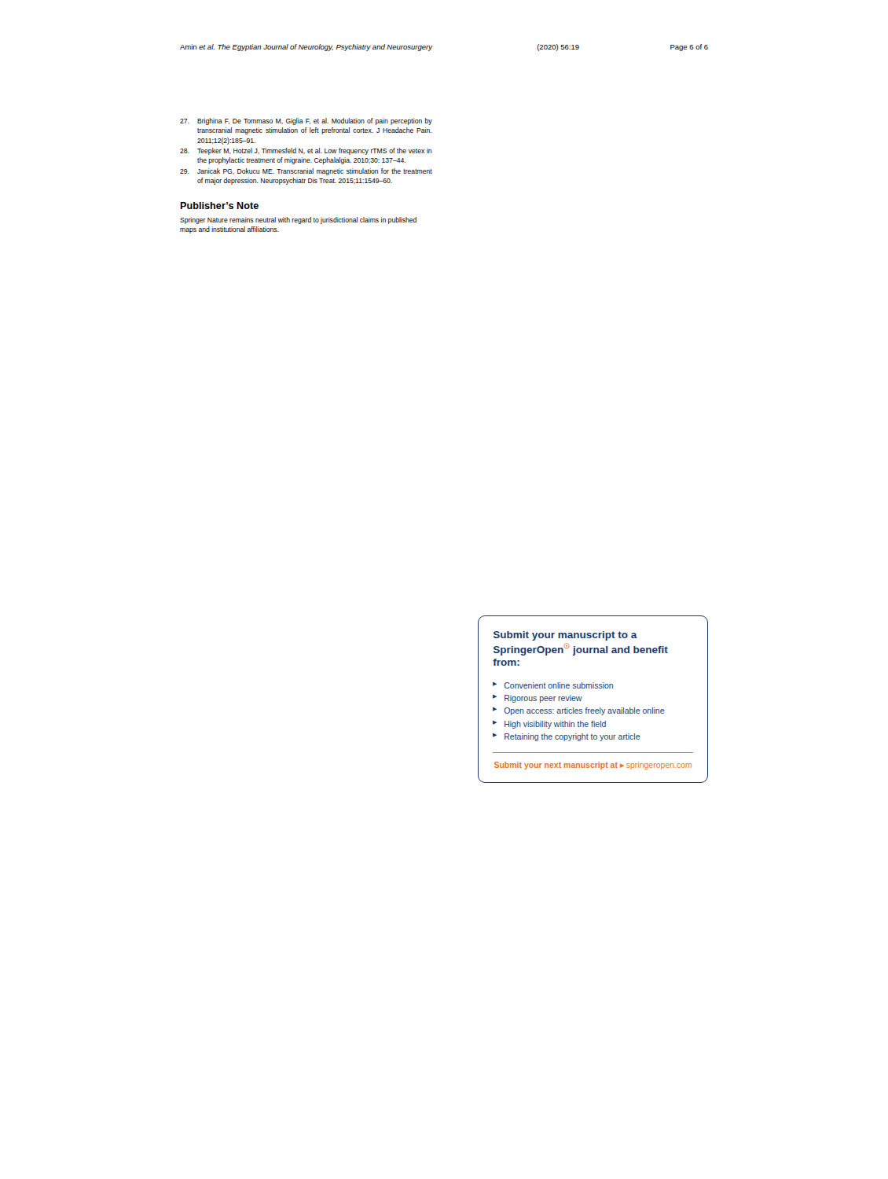Amin et al. The Egyptian Journal of Neurology, Psychiatry and Neurosurgery
(2020) 56:19
Page 6 of 6
27. Brighina F, De Tommaso M, Giglia F, et al. Modulation of pain perception by transcranial magnetic stimulation of left prefrontal cortex. J Headache Pain. 2011;12(2):185–91.
28. Teepker M, Hotzel J, Timmesfeld N, et al. Low frequency rTMS of the vetex in the prophylactic treatment of migraine. Cephalalgia. 2010;30: 137–44.
29. Janicak PG, Dokucu ME. Transcranial magnetic stimulation for the treatment of major depression. Neuropsychiatr Dis Treat. 2015;11:1549–60.
Publisher’s Note
Springer Nature remains neutral with regard to jurisdictional claims in published maps and institutional affiliations.
Submit your manuscript to a SpringerOpen☉ journal and benefit from:
Convenient online submission
Rigorous peer review
Open access: articles freely available online
High visibility within the field
Retaining the copyright to your article
Submit your next manuscript at ▶ springeropen.com